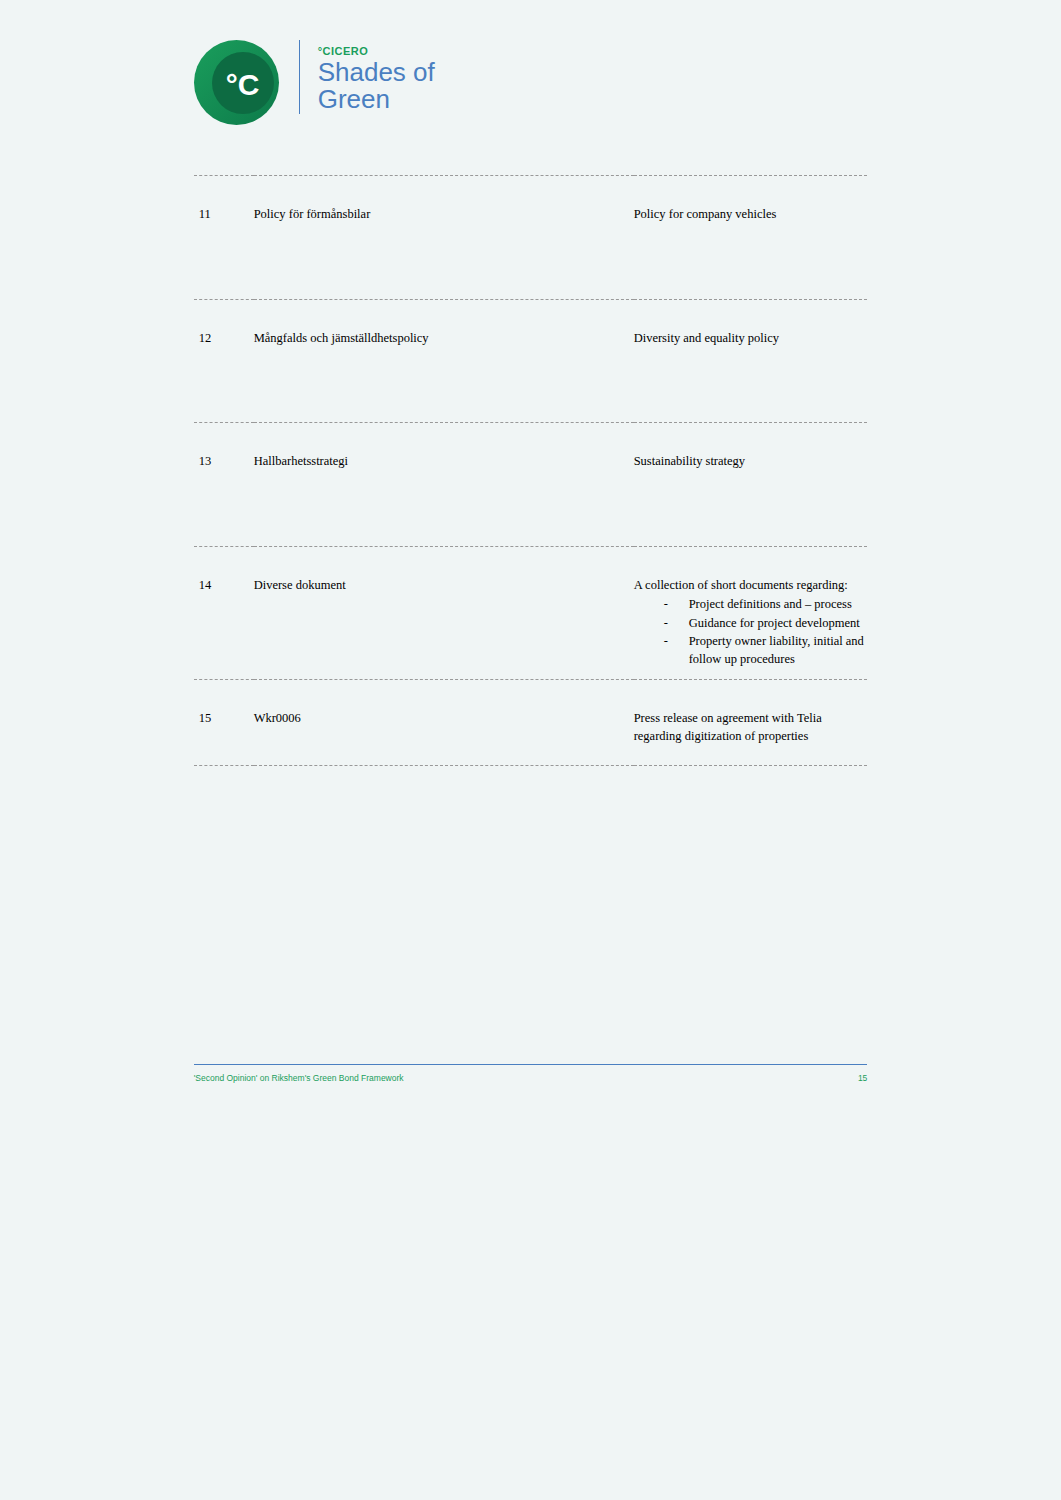°C
°CICERO
Shades of
Green
| 11 | Policy för förmånsbilar | Policy for company vehicles |
| 12 | Mångfalds och jämställdhetspolicy | Diversity and equality policy |
| 13 | Hallbarhetsstrategi | Sustainability strategy |
| 14 | Diverse dokument | A collection of short documents regarding: - Project definitions and – process - Guidance for project development - Property owner liability, initial and follow up procedures |
| 15 | Wkr0006 | Press release on agreement with Telia regarding digitization of properties |
'Second Opinion' on Rikshem's Green Bond Framework
15